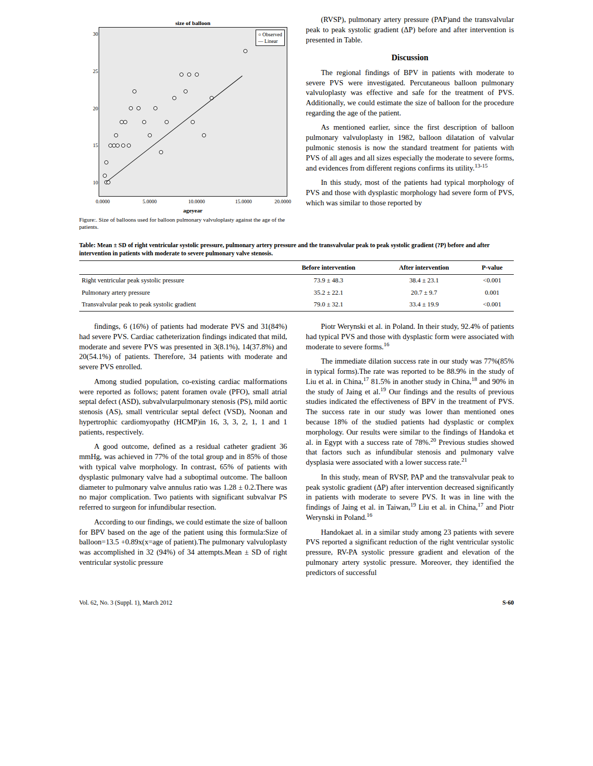size of balloon
Observed
Linear
30 25 20 15 10
0.0000 5.0000 10.0000 15.0000 20.0000
ageyear
Figure:. Size of balloons used for balloon pulmonary valvuloplasty against the age of the patients.
(RVSP), pulmonary artery pressure (PAP)and the transvalvular peak to peak systolic gradient (ΔP) before and after intervention is presented in Table.
Discussion
The regional findings of BPV in patients with moderate to severe PVS were investigated. Percutaneous balloon pulmonary valvuloplasty was effective and safe for the treatment of PVS. Additionally, we could estimate the size of balloon for the procedure regarding the age of the patient.
As mentioned earlier, since the first description of balloon pulmonary valvuloplasty in 1982, balloon dilatation of valvular pulmonic stenosis is now the standard treatment for patients with PVS of all ages and all sizes especially the moderate to severe forms, and evidences from different regions confirms its utility.13-15
In this study, most of the patients had typical morphology of PVS and those with dysplastic morphology had severe form of PVS, which was similar to those reported by
Table: Mean ± SD of right ventricular systolic pressure, pulmonary artery pressure and the transvalvular peak to peak systolic gradient (?P) before and after intervention in patients with moderate to severe pulmonary valve stenosis.
| | Before intervention | After intervention | P-value |
| --- | --- | --- | --- |
| Right ventricular peak systolic pressure | 73.9 ± 48.3 | 38.4 ± 23.1 | <0.001 |
| Pulmonary artery pressure | 35.2 ± 22.1 | 20.7 ± 9.7 | 0.001 |
| Transvalvular peak to peak systolic gradient | 79.0 ± 32.1 | 33.4 ± 19.9 | <0.001 |
findings, 6 (16%) of patients had moderate PVS and 31(84%) had severe PVS. Cardiac catheterization findings indicated that mild, moderate and severe PVS was presented in 3(8.1%), 14(37.8%) and 20(54.1%) of patients. Therefore, 34 patients with moderate and severe PVS enrolled.
Among studied population, co-existing cardiac malformations were reported as follows; patent foramen ovale (PFO), small atrial septal defect (ASD), subvalvularpulmonary stenosis (PS), mild aortic stenosis (AS), small ventricular septal defect (VSD), Noonan and hypertrophic cardiomyopathy (HCMP)in 16, 3, 3, 2, 1, 1 and 1 patients, respectively.
A good outcome, defined as a residual catheter gradient 36 mmHg, was achieved in 77% of the total group and in 85% of those with typical valve morphology. In contrast, 65% of patients with dysplastic pulmonary valve had a suboptimal outcome. The balloon diameter to pulmonary valve annulus ratio was 1.28 ± 0.2.There was no major complication. Two patients with significant subvalvar PS referred to surgeon for infundibular resection.
According to our findings, we could estimate the size of balloon for BPV based on the age of the patient using this formula:Size of balloon=13.5 +0.89x(x=age of patient).The pulmonary valvuloplasty was accomplished in 32 (94%) of 34 attempts.Mean ± SD of right ventricular systolic pressure
Piotr Werynski et al. in Poland. In their study, 92.4% of patients had typical PVS and those with dysplastic form were associated with moderate to severe forms.16
The immediate dilation success rate in our study was 77%(85% in typical forms).The rate was reported to be 88.9% in the study of Liu et al. in China,17 81.5% in another study in China,18 and 90% in the study of Jaing et al.19 Our findings and the results of previous studies indicated the effectiveness of BPV in the treatment of PVS. The success rate in our study was lower than mentioned ones because 18% of the studied patients had dysplastic or complex morphology. Our results were similar to the findings of Handoka et al. in Egypt with a success rate of 78%.20 Previous studies showed that factors such as infundibular stenosis and pulmonary valve dysplasia were associated with a lower success rate.21
In this study, mean of RVSP, PAP and the transvalvular peak to peak systolic gradient (ΔP) after intervention decreased significantly in patients with moderate to severe PVS. It was in line with the findings of Jaing et al. in Taiwan,19 Liu et al. in China,17 and Piotr Werynski in Poland.16
Handokaet al. in a similar study among 23 patients with severe PVS reported a significant reduction of the right ventricular systolic pressure, RV-PA systolic pressure gradient and elevation of the pulmonary artery systolic pressure. Moreover, they identified the predictors of successful
Vol. 62, No. 3 (Suppl. 1), March 2012
S-60